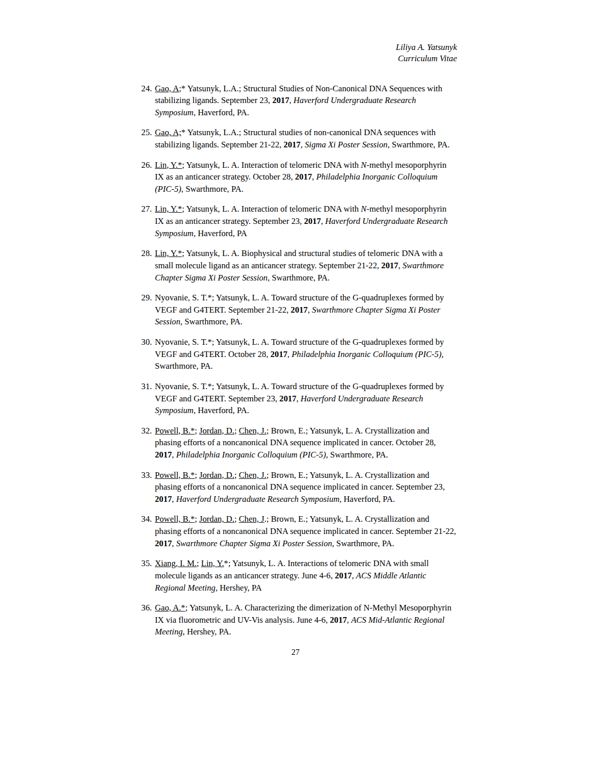Liliya A. Yatsunyk
Curriculum Vitae
24. Gao, A;* Yatsunyk, L.A.; Structural Studies of Non-Canonical DNA Sequences with stabilizing ligands. September 23, 2017, Haverford Undergraduate Research Symposium, Haverford, PA.
25. Gao, A;* Yatsunyk, L.A.; Structural studies of non-canonical DNA sequences with stabilizing ligands. September 21-22, 2017, Sigma Xi Poster Session, Swarthmore, PA.
26. Lin, Y.*; Yatsunyk, L. A. Interaction of telomeric DNA with N-methyl mesoporphyrin IX as an anticancer strategy. October 28, 2017, Philadelphia Inorganic Colloquium (PIC-5), Swarthmore, PA.
27. Lin, Y.*; Yatsunyk, L. A. Interaction of telomeric DNA with N-methyl mesoporphyrin IX as an anticancer strategy. September 23, 2017, Haverford Undergraduate Research Symposium, Haverford, PA
28. Lin, Y.*; Yatsunyk, L. A. Biophysical and structural studies of telomeric DNA with a small molecule ligand as an anticancer strategy. September 21-22, 2017, Swarthmore Chapter Sigma Xi Poster Session, Swarthmore, PA.
29. Nyovanie, S. T.*; Yatsunyk, L. A. Toward structure of the G-quadruplexes formed by VEGF and G4TERT. September 21-22, 2017, Swarthmore Chapter Sigma Xi Poster Session, Swarthmore, PA.
30. Nyovanie, S. T.*; Yatsunyk, L. A. Toward structure of the G-quadruplexes formed by VEGF and G4TERT. October 28, 2017, Philadelphia Inorganic Colloquium (PIC-5), Swarthmore, PA.
31. Nyovanie, S. T.*; Yatsunyk, L. A. Toward structure of the G-quadruplexes formed by VEGF and G4TERT. September 23, 2017, Haverford Undergraduate Research Symposium, Haverford, PA.
32. Powell, B.*; Jordan, D.; Chen, J.; Brown, E.; Yatsunyk, L. A. Crystallization and phasing efforts of a noncanonical DNA sequence implicated in cancer. October 28, 2017, Philadelphia Inorganic Colloquium (PIC-5), Swarthmore, PA.
33. Powell, B.*; Jordan, D.; Chen, J.; Brown, E.; Yatsunyk, L. A. Crystallization and phasing efforts of a noncanonical DNA sequence implicated in cancer. September 23, 2017, Haverford Undergraduate Research Symposium, Haverford, PA.
34. Powell, B.*; Jordan, D.; Chen, J.; Brown, E.; Yatsunyk, L. A. Crystallization and phasing efforts of a noncanonical DNA sequence implicated in cancer. September 21-22, 2017, Swarthmore Chapter Sigma Xi Poster Session, Swarthmore, PA.
35. Xiang, I. M.; Lin, Y.*; Yatsunyk, L. A. Interactions of telomeric DNA with small molecule ligands as an anticancer strategy. June 4-6, 2017, ACS Middle Atlantic Regional Meeting, Hershey, PA
36. Gao, A.*; Yatsunyk, L. A. Characterizing the dimerization of N-Methyl Mesoporphyrin IX via fluorometric and UV-Vis analysis. June 4-6, 2017, ACS Mid-Atlantic Regional Meeting, Hershey, PA.
27